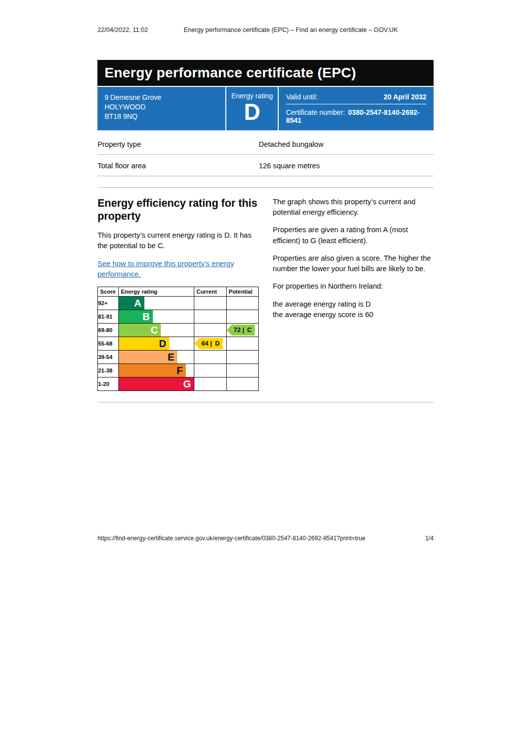22/04/2022, 11:02
Energy performance certificate (EPC) – Find an energy certificate – GOV.UK
Energy performance certificate (EPC)
9 Demesne Grove
HOLYWOOD
BT18 9NQ
Energy rating
D
Valid until: 20 April 2032
Certificate number:0380-2547-8140-2692-8541
Property type
Detached bungalow
Total floor area
126 square metres
Energy efficiency rating for this property
This property’s current energy rating is D. It has the potential to be C.
See how to improve this property’s energy performance.
| Score | Energy rating | Current | Potential |
| --- | --- | --- | --- |
| 92+ | A | | |
| 81-91 | B | | |
| 69-80 | C | | 72 / C |
| 55-68 | D | 64 / D | |
| 39-54 | E | | |
| 21-38 | F | | |
| 1-20 | G | | |
The graph shows this property’s current and potential energy efficiency.
Properties are given a rating from A (most efficient) to G (least efficient).
Properties are also given a score. The higher the number the lower your fuel bills are likely to be.
For properties in Northern Ireland:
the average energy rating is D
the average energy score is 60
https://find-energy-certificate.service.gov.uk/energy-certificate/0380-2547-8140-2692-8541?print=true
1/4